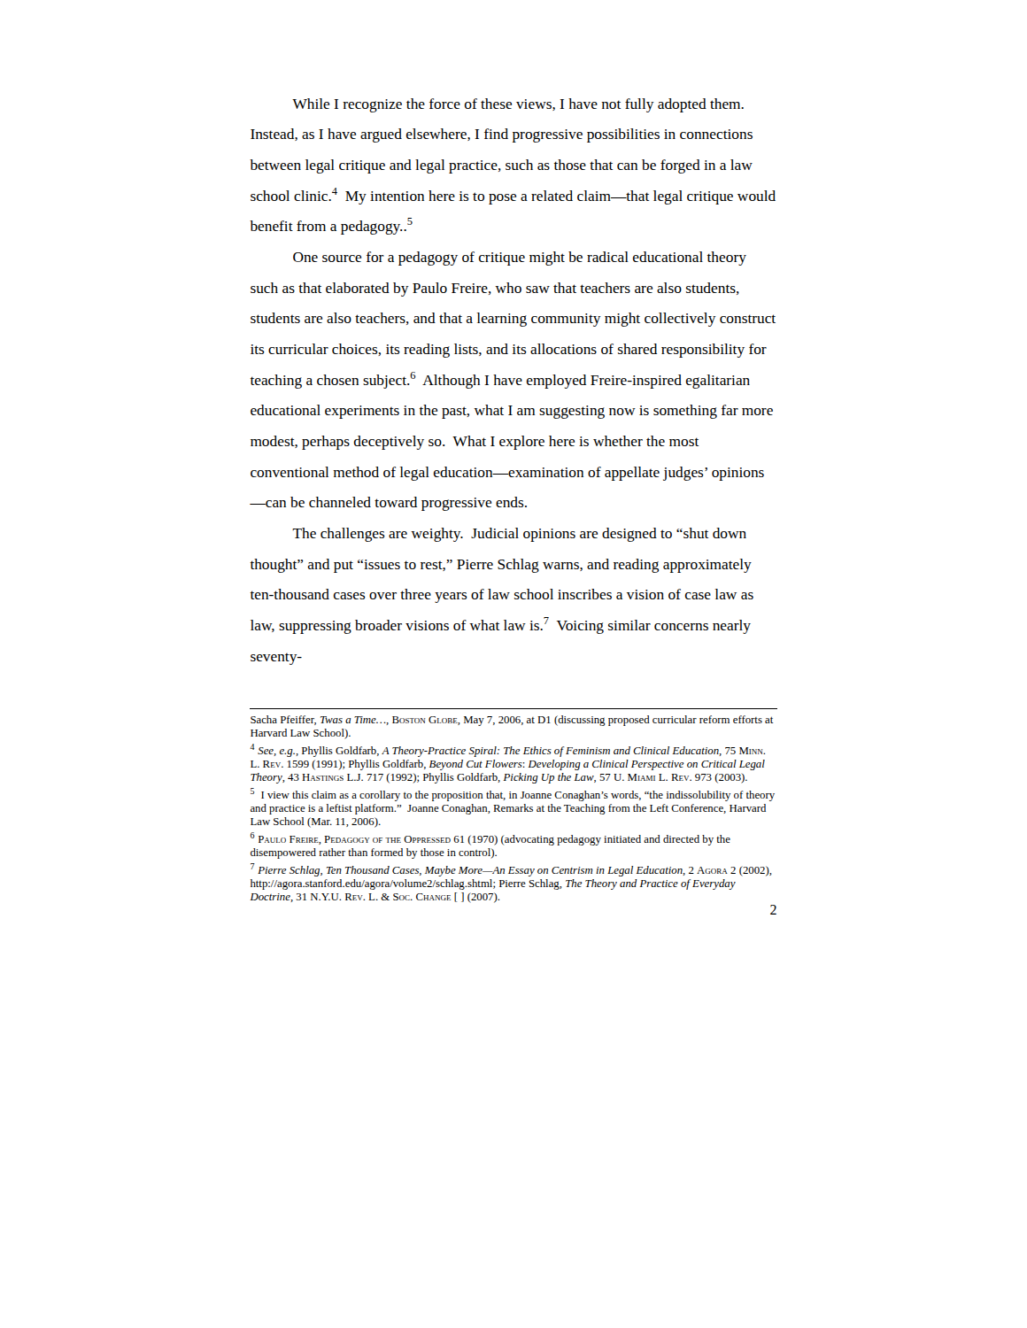While I recognize the force of these views, I have not fully adopted them. Instead, as I have argued elsewhere, I find progressive possibilities in connections between legal critique and legal practice, such as those that can be forged in a law school clinic.4 My intention here is to pose a related claim—that legal critique would benefit from a pedagogy..5
One source for a pedagogy of critique might be radical educational theory such as that elaborated by Paulo Freire, who saw that teachers are also students, students are also teachers, and that a learning community might collectively construct its curricular choices, its reading lists, and its allocations of shared responsibility for teaching a chosen subject.6 Although I have employed Freire-inspired egalitarian educational experiments in the past, what I am suggesting now is something far more modest, perhaps deceptively so. What I explore here is whether the most conventional method of legal education—examination of appellate judges’ opinions—can be channeled toward progressive ends.
The challenges are weighty. Judicial opinions are designed to “shut down thought” and put “issues to rest,” Pierre Schlag warns, and reading approximately ten-thousand cases over three years of law school inscribes a vision of case law as law, suppressing broader visions of what law is.7 Voicing similar concerns nearly seventy-
Sacha Pfeiffer, Twas a Time…, Boston Globe, May 7, 2006, at D1 (discussing proposed curricular reform efforts at Harvard Law School).
4 See, e.g., Phyllis Goldfarb, A Theory-Practice Spiral: The Ethics of Feminism and Clinical Education, 75 Minn. L. Rev. 1599 (1991); Phyllis Goldfarb, Beyond Cut Flowers: Developing a Clinical Perspective on Critical Legal Theory, 43 Hastings L.J. 717 (1992); Phyllis Goldfarb, Picking Up the Law, 57 U. Miami L. Rev. 973 (2003).
5 I view this claim as a corollary to the proposition that, in Joanne Conaghan’s words, “the indissolubility of theory and practice is a leftist platform.” Joanne Conaghan, Remarks at the Teaching from the Left Conference, Harvard Law School (Mar. 11, 2006).
6 Paulo Freire, Pedagogy of the Oppressed 61 (1970) (advocating pedagogy initiated and directed by the disempowered rather than formed by those in control).
7 Pierre Schlag, Ten Thousand Cases, Maybe More—An Essay on Centrism in Legal Education, 2 Agora 2 (2002), http://agora.stanford.edu/agora/volume2/schlag.shtml; Pierre Schlag, The Theory and Practice of Everyday Doctrine, 31 N.Y.U. Rev. L. & Soc. Change [ ] (2007).
2